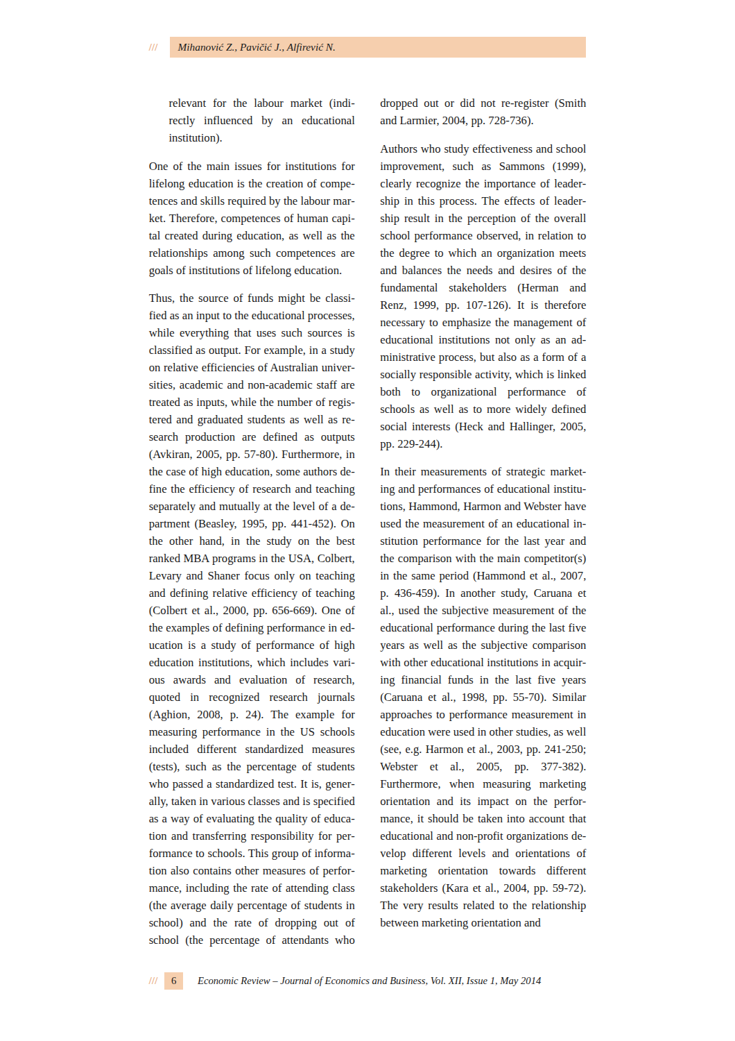///
Mihanović Z., Pavičić J., Alfirević N.
relevant for the labour market (indirectly influenced by an educational institution).
One of the main issues for institutions for lifelong education is the creation of competences and skills required by the labour market. Therefore, competences of human capital created during education, as well as the relationships among such competences are goals of institutions of lifelong education.
Thus, the source of funds might be classified as an input to the educational processes, while everything that uses such sources is classified as output. For example, in a study on relative efficiencies of Australian universities, academic and non-academic staff are treated as inputs, while the number of registered and graduated students as well as research production are defined as outputs (Avkiran, 2005, pp. 57-80). Furthermore, in the case of high education, some authors define the efficiency of research and teaching separately and mutually at the level of a department (Beasley, 1995, pp. 441-452). On the other hand, in the study on the best ranked MBA programs in the USA, Colbert, Levary and Shaner focus only on teaching and defining relative efficiency of teaching (Colbert et al., 2000, pp. 656-669). One of the examples of defining performance in education is a study of performance of high education institutions, which includes various awards and evaluation of research, quoted in recognized research journals (Aghion, 2008, p. 24). The example for measuring performance in the US schools included different standardized measures (tests), such as the percentage of students who passed a standardized test. It is, generally, taken in various classes and is specified as a way of evaluating the quality of education and transferring responsibility for performance to schools. This group of information also contains other measures of performance, including the rate of attending class (the average daily percentage of students in school) and the rate of dropping out of school (the percentage of attendants who dropped out or did not re-register (Smith and Larmier, 2004, pp. 728-736).
Authors who study effectiveness and school improvement, such as Sammons (1999), clearly recognize the importance of leadership in this process. The effects of leadership result in the perception of the overall school performance observed, in relation to the degree to which an organization meets and balances the needs and desires of the fundamental stakeholders (Herman and Renz, 1999, pp. 107-126). It is therefore necessary to emphasize the management of educational institutions not only as an administrative process, but also as a form of a socially responsible activity, which is linked both to organizational performance of schools as well as to more widely defined social interests (Heck and Hallinger, 2005, pp. 229-244).
In their measurements of strategic marketing and performances of educational institutions, Hammond, Harmon and Webster have used the measurement of an educational institution performance for the last year and the comparison with the main competitor(s) in the same period (Hammond et al., 2007, p. 436-459). In another study, Caruana et al., used the subjective measurement of the educational performance during the last five years as well as the subjective comparison with other educational institutions in acquiring financial funds in the last five years (Caruana et al., 1998, pp. 55-70). Similar approaches to performance measurement in education were used in other studies, as well (see, e.g. Harmon et al., 2003, pp. 241-250; Webster et al., 2005, pp. 377-382). Furthermore, when measuring marketing orientation and its impact on the performance, it should be taken into account that educational and non-profit organizations develop different levels and orientations of marketing orientation towards different stakeholders (Kara et al., 2004, pp. 59-72). The very results related to the relationship between marketing orientation and
///
6
Economic Review – Journal of Economics and Business, Vol. XII, Issue 1, May 2014